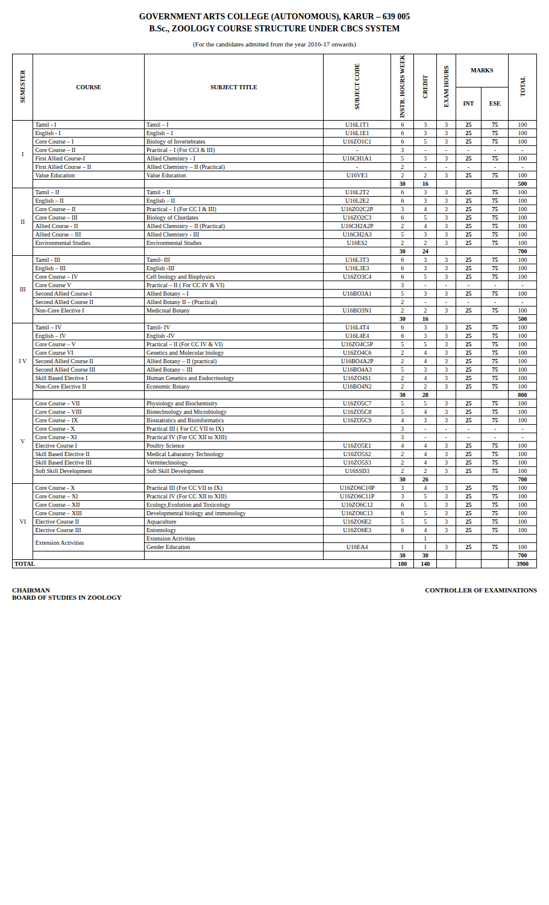GOVERNMENT ARTS COLLEGE (AUTONOMOUS), KARUR – 639 005
B.Sc., ZOOLOGY COURSE STRUCTURE UNDER CBCS SYSTEM
(For the candidates admitted from the year 2016-17 onwards)
| SEMESTER | COURSE | SUBJECT TITLE | SUBJECT CODE | INSTR. HOURS WEEK | CREDIT | EXAM HOURS | MARKS | TOTAL |
| --- | --- | --- | --- | --- | --- | --- | --- | --- |
| INT | ESE |
| I | Tamil - I | Tamil – I | U16L1T1 | 6 | 3 | 3 | 25 | 75 | 100 |
| English - I | English – I | U16L1E1 | 6 | 3 | 3 | 25 | 75 | 100 |
| Core Course – I | Biology of Invertebrates | U16ZO1C1 | 6 | 5 | 3 | 25 | 75 | 100 |
| Core Course – II | Practical – I (For CCI & III) | - | 3 | - | - | - | - | - |
| First Allied Course-I | Allied Chemistry - I | U16CH1A1 | 5 | 3 | 3 | 25 | 75 | 100 |
| First Allied Course – II | Allied Chemistry – II (Practical) | - | 2 | - | - | - | - | - |
| Value Education | Value Education | U16VE1 | 2 | 2 | 3 | 25 | 75 | 100 |
| | | | 30 | 16 | | | | 500 |
| II | Tamil – II | Tamil – II | U16L2T2 | 6 | 3 | 3 | 25 | 75 | 100 |
| English – II | English – II | U16L2E2 | 6 | 3 | 3 | 25 | 75 | 100 |
| Core Course – II | Practical – I (For CC I & III) | U16ZO2C2P | 3 | 4 | 3 | 25 | 75 | 100 |
| Core Course – III | Biology of Chordates | U16ZO2C3 | 6 | 5 | 3 | 25 | 75 | 100 |
| Allied Course - II | Allied Chemistry – II (Practical) | U16CH2A2P | 2 | 4 | 3 | 25 | 75 | 100 |
| Allied Course – III | Allied Chemistry - III | U16CH2A3 | 5 | 3 | 3 | 25 | 75 | 100 |
| Environmental Studies | Environmental Studies | U16ES2 | 2 | 2 | 3 | 25 | 75 | 100 |
| | | | 30 | 24 | | | | 700 |
| III | Tamil - III | Tamil- III | U16L3T3 | 6 | 3 | 3 | 25 | 75 | 100 |
| English – III | English -III | U16L3E3 | 6 | 3 | 3 | 25 | 75 | 100 |
| Core Course – IV | Cell biology and Biophysics | U16ZO3C4 | 6 | 5 | 3 | 25 | 75 | 100 |
| Core Course V | Practical – II ( For CC IV & VI) | | 3 | - | - | - | - | - |
| Second Allied Course-I | Allied Botany – I | U16BO3A1 | 5 | 3 | 3 | 25 | 75 | 100 |
| Second Allied Course II | Allied Botany II – (Practical) | | 2 | - | - | - | - | - |
| Non-Core Elective I | Medicinal Botany | U16BO3N1 | 2 | 2 | 3 | 25 | 75 | 100 |
| | | | 30 | 16 | | | | 500 |
| I V | Tamil – IV | Tamil- IV | U16L4T4 | 6 | 3 | 3 | 25 | 75 | 100 |
| English – IV | English -IV | U16L4E4 | 6 | 3 | 3 | 25 | 75 | 100 |
| Core Course – V | Practical – II (For CC IV & VI) | U16ZO4C5P | 5 | 5 | 3 | 25 | 75 | 100 |
| Core Course VI | Genetics and Molecular biology | U16ZO4C6 | 2 | 4 | 3 | 25 | 75 | 100 |
| Second Allied Course II | Allied Botany – II (practical) | U16BO4A2P | 2 | 4 | 3 | 25 | 75 | 100 |
| Second Allied Course III | Allied Botany – III | U16BO4A3 | 5 | 3 | 3 | 25 | 75 | 100 |
| Skill Based Elective I | Human Genetics and Endocrinology | U16ZO4S1 | 2 | 4 | 3 | 25 | 75 | 100 |
| Non-Core Elective II | Economic Botany | U16BO4N2 | 2 | 2 | 3 | 25 | 75 | 100 |
| | | | 30 | 28 | | | | 800 |
| V | Core Course – VII | Physiology and Biochemistry | U16ZO5C7 | 5 | 5 | 3 | 25 | 75 | 100 |
| Core Course – VIII | Biotechnology and Microbiology | U16ZO5C8 | 5 | 4 | 3 | 25 | 75 | 100 |
| Core Course – IX | Biostatistics and Bioinformatics | U16ZO5C9 | 4 | 3 | 3 | 25 | 75 | 100 |
| Core Course - X | Practical III ( For CC VII to IX) | | 3 | - | - | - | - | - |
| Core Course - XI | Practical IV (For CC XII to XIII) | | 3 | - | - | - | - | - |
| Elective Course I | Poultry Science | U16ZO5E1 | 4 | 4 | 3 | 25 | 75 | 100 |
| Skill Based Elective II | Medical Labaratory Technology | U16ZO5S2 | 2 | 4 | 3 | 25 | 75 | 100 |
| Skill Based Elective III | Vermitechnology | U16ZO5S3 | 2 | 4 | 3 | 25 | 75 | 100 |
| Soft Skill Development | Soft Skill Development | U16SSD3 | 2 | 2 | 3 | 25 | 75 | 100 |
| | | | 30 | 26 | | | | 700 |
| VI | Core Course - X | Practical III (For CC VII to IX) | U16ZO6C10P | 3 | 4 | 3 | 25 | 75 | 100 |
| Core Course – XI | Practical IV (For CC XII to XIII) | U16ZO6C11P | 3 | 5 | 3 | 25 | 75 | 100 |
| Core Course – XII | Ecology,Evolution and Toxicology | U16ZO6C12 | 6 | 5 | 3 | 25 | 75 | 100 |
| Core Course – XIII | Developmental biology and immunology | U16ZO6C13 | 6 | 5 | 3 | 25 | 75 | 100 |
| Elective Course II | Aquaculture | U16ZO6E2 | 5 | 5 | 3 | 25 | 75 | 100 |
| Elective Course III | Entomology | U16ZO6E3 | 6 | 4 | 3 | 25 | 75 | 100 |
| Extension Activities | Extension Activities | | | 1 | | | | |
| Gender Education | U16EA4 | 1 | 1 | 3 | 25 | 75 | 100 |
| | | | 30 | 30 | | | | 700 |
| TOTAL | 180 | 140 | | | | 3900 |
CHAIRMAN
BOARD OF STUDIES IN ZOOLOGY
CONTROLLER OF EXAMINATIONS